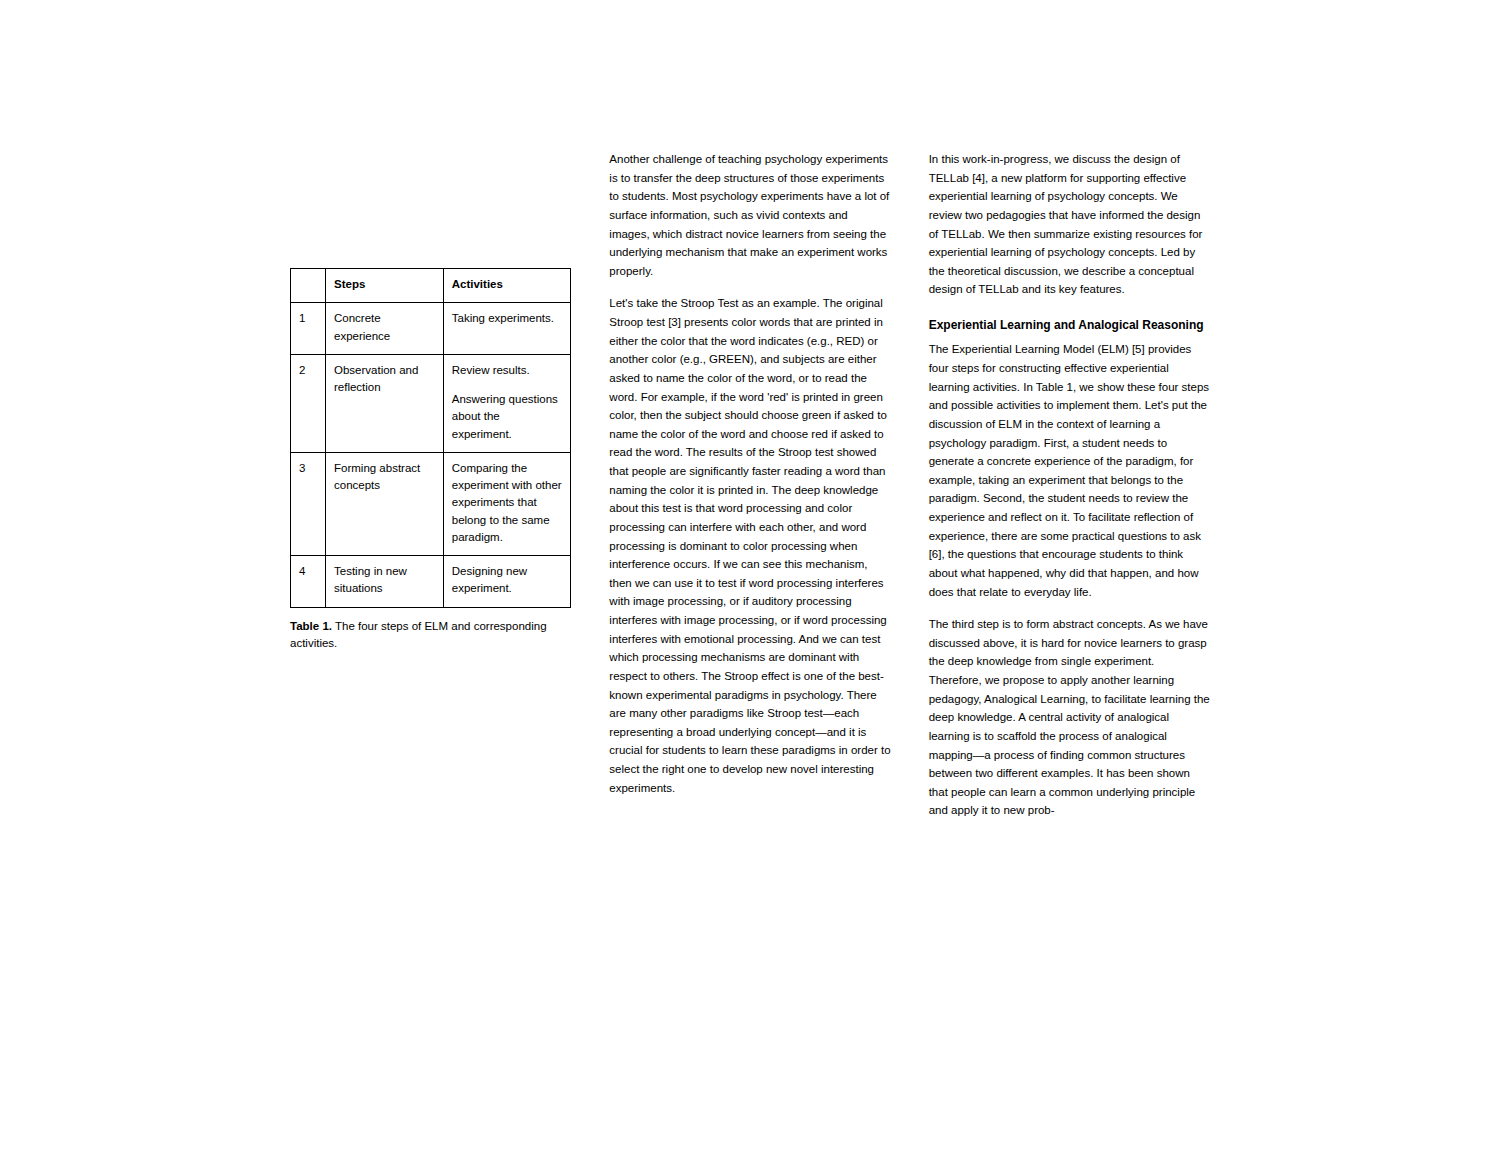| | Steps | Activities |
| --- | --- | --- |
| 1 | Concrete experience | Taking experiments. |
| 2 | Observation and reflection | Review results. Answering questions about the experiment. |
| 3 | Forming abstract concepts | Comparing the experiment with other experiments that belong to the same paradigm. |
| 4 | Testing in new situations | Designing new experiment. |
Table 1. The four steps of ELM and corresponding activities.
Another challenge of teaching psychology experiments is to transfer the deep structures of those experiments to students. Most psychology experiments have a lot of surface information, such as vivid contexts and images, which distract novice learners from seeing the underlying mechanism that make an experiment works properly.
Let's take the Stroop Test as an example. The original Stroop test [3] presents color words that are printed in either the color that the word indicates (e.g., RED) or another color (e.g., GREEN), and subjects are either asked to name the color of the word, or to read the word. For example, if the word 'red' is printed in green color, then the subject should choose green if asked to name the color of the word and choose red if asked to read the word. The results of the Stroop test showed that people are significantly faster reading a word than naming the color it is printed in. The deep knowledge about this test is that word processing and color processing can interfere with each other, and word processing is dominant to color processing when interference occurs. If we can see this mechanism, then we can use it to test if word processing interferes with image processing, or if auditory processing interferes with image processing, or if word processing interferes with emotional processing. And we can test which processing mechanisms are dominant with respect to others. The Stroop effect is one of the best-known experimental paradigms in psychology. There are many other paradigms like Stroop test—each representing a broad underlying concept—and it is crucial for students to learn these paradigms in order to select the right one to develop new novel interesting experiments.
In this work-in-progress, we discuss the design of TELLab [4], a new platform for supporting effective experiential learning of psychology concepts. We review two pedagogies that have informed the design of TELLab. We then summarize existing resources for experiential learning of psychology concepts. Led by the theoretical discussion, we describe a conceptual design of TELLab and its key features.
Experiential Learning and Analogical Reasoning
The Experiential Learning Model (ELM) [5] provides four steps for constructing effective experiential learning activities. In Table 1, we show these four steps and possible activities to implement them. Let's put the discussion of ELM in the context of learning a psychology paradigm. First, a student needs to generate a concrete experience of the paradigm, for example, taking an experiment that belongs to the paradigm. Second, the student needs to review the experience and reflect on it. To facilitate reflection of experience, there are some practical questions to ask [6], the questions that encourage students to think about what happened, why did that happen, and how does that relate to everyday life.
The third step is to form abstract concepts. As we have discussed above, it is hard for novice learners to grasp the deep knowledge from single experiment. Therefore, we propose to apply another learning pedagogy, Analogical Learning, to facilitate learning the deep knowledge. A central activity of analogical learning is to scaffold the process of analogical mapping—a process of finding common structures between two different examples. It has been shown that people can learn a common underlying principle and apply it to new prob-